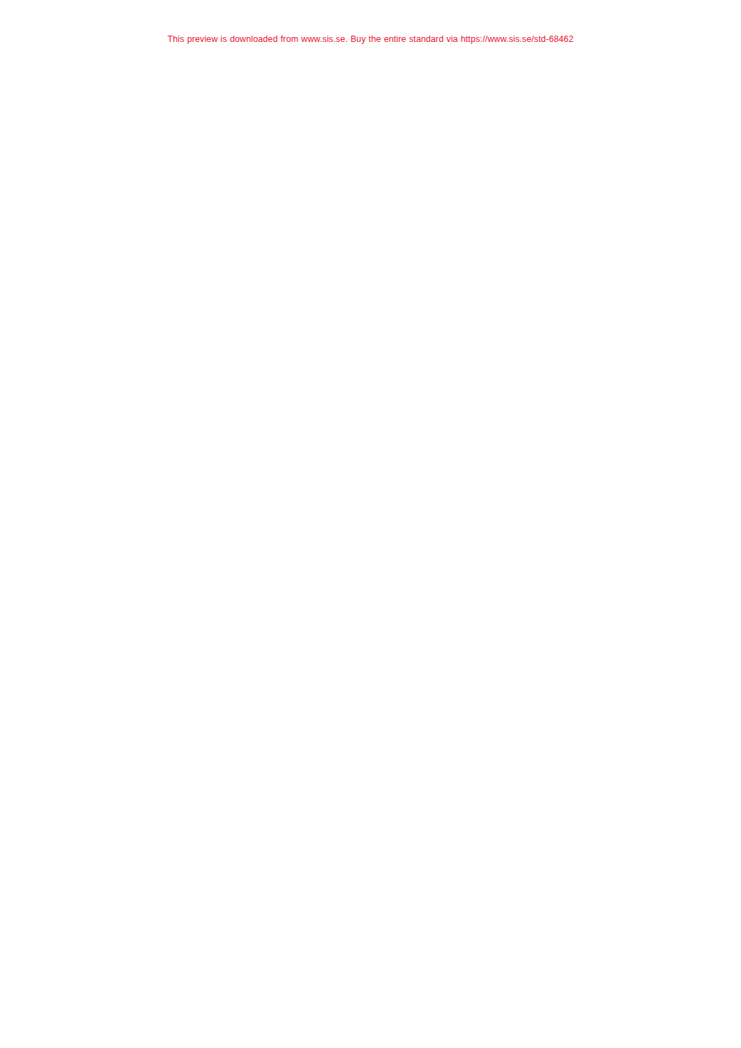This preview is downloaded from www.sis.se. Buy the entire standard via https://www.sis.se/std-68462